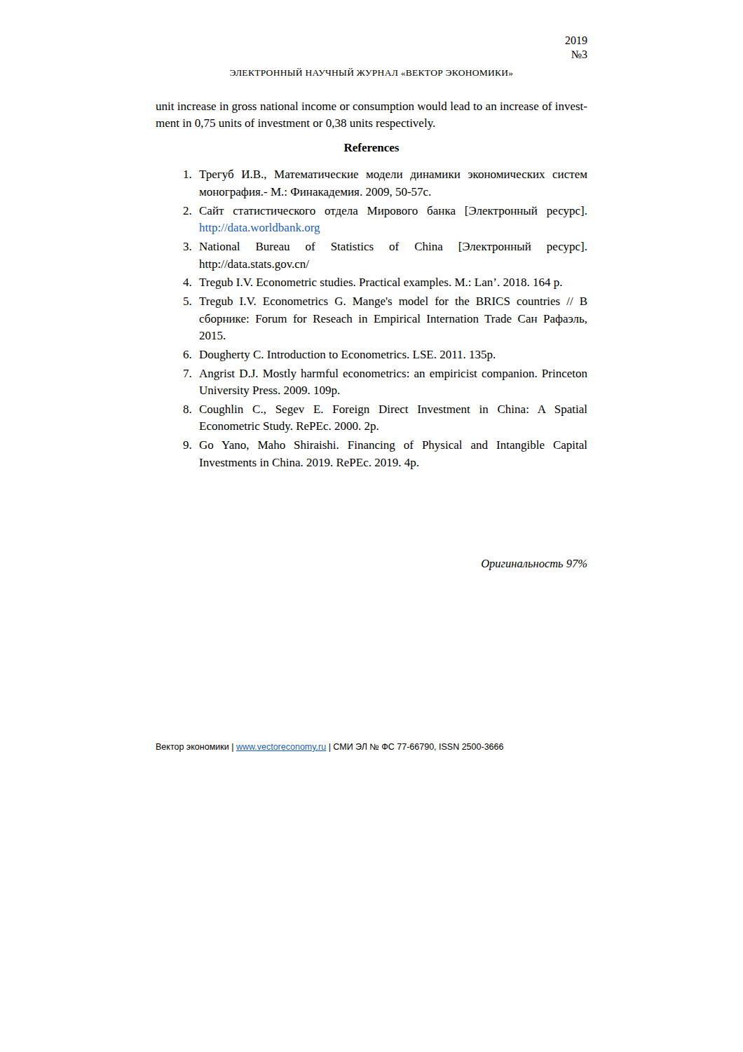2019
№3
ЭЛЕКТРОННЫЙ НАУЧНЫЙ ЖУРНАЛ «ВЕКТОР ЭКОНОМИКИ»
unit increase in gross national income or consumption would lead to an increase of investment in 0,75 units of investment or 0,38 units respectively.
References
Трегуб И.В., Математические модели динамики экономических систем монография.- М.: Финакадемия. 2009, 50-57с.
Сайт статистического отдела Мирового банка [Электронный ресурс]. http://data.worldbank.org
National Bureau of Statistics of China [Электронный ресурс]. http://data.stats.gov.cn/
Tregub I.V. Econometric studies. Practical examples. M.: Lan’. 2018. 164 p.
Tregub I.V. Econometrics G. Mange's model for the BRICS countries // В сборнике: Forum for Reseach in Empirical Internation Trade Сан Рафаэль, 2015.
Dougherty C. Introduction to Econometrics. LSE. 2011. 135p.
Angrist D.J. Mostly harmful econometrics: an empiricist companion. Princeton University Press. 2009. 109p.
Coughlin C., Segev E. Foreign Direct Investment in China: A Spatial Econometric Study. RePEc. 2000. 2p.
Go Yano, Maho Shiraishi. Financing of Physical and Intangible Capital Investments in China. 2019. RePEc. 2019. 4p.
Оригинальность 97%
Вектор экономики | www.vectoreconomy.ru | СМИ ЭЛ № ФС 77-66790, ISSN 2500-3666